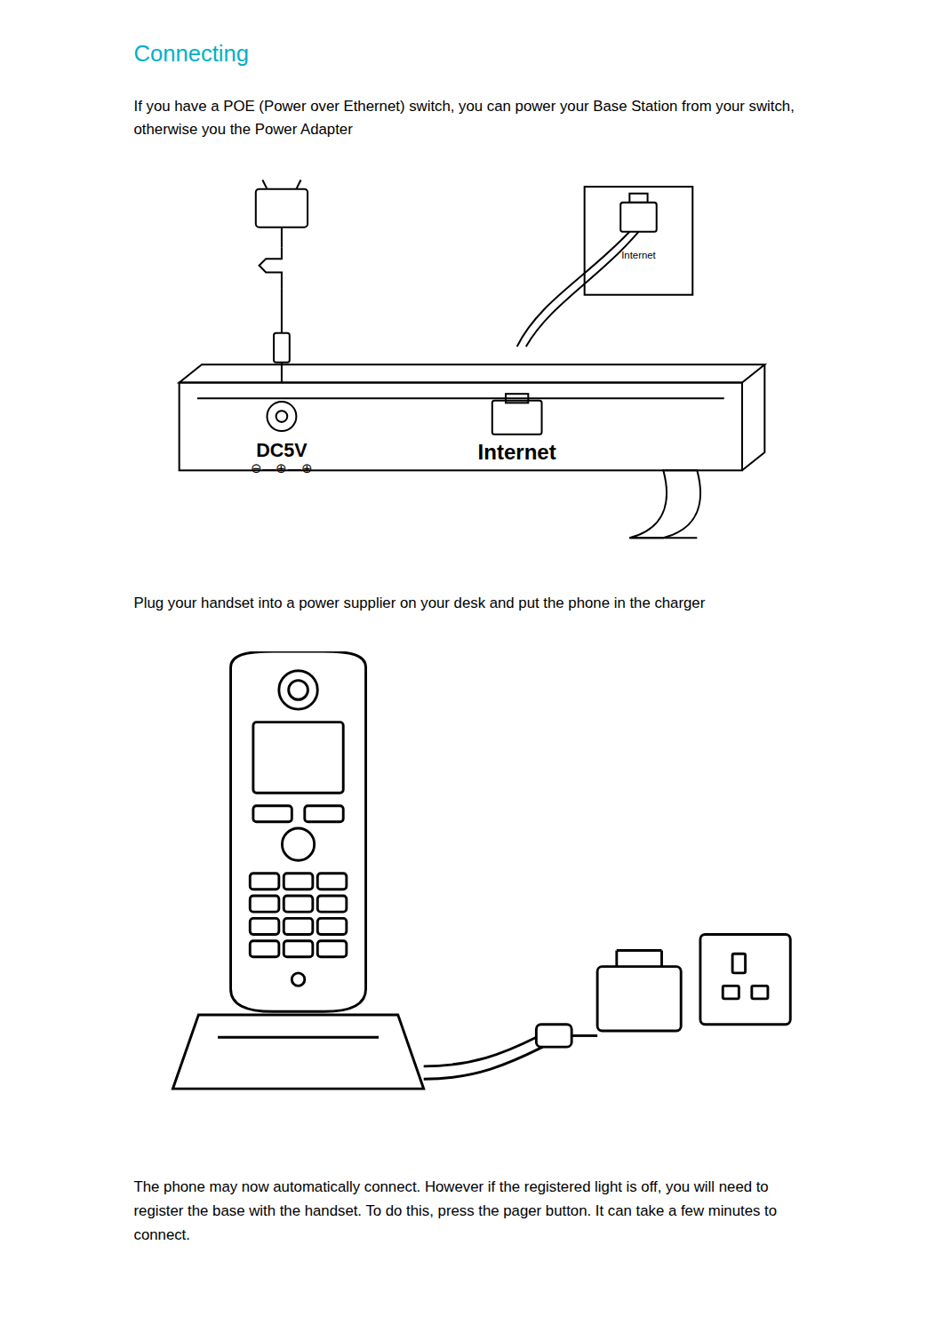Connecting
If you have a POE (Power over Ethernet) switch, you can power your Base Station from your switch, otherwise you the Power Adapter
Internet DC5V Internet ⊖—⊕—⊕
Plug your handset into a power supplier on your desk and put the phone in the charger
The phone may now automatically connect. However if the registered light is off, you will need to register the base with the handset. To do this, press the pager button. It can take a few minutes to connect.